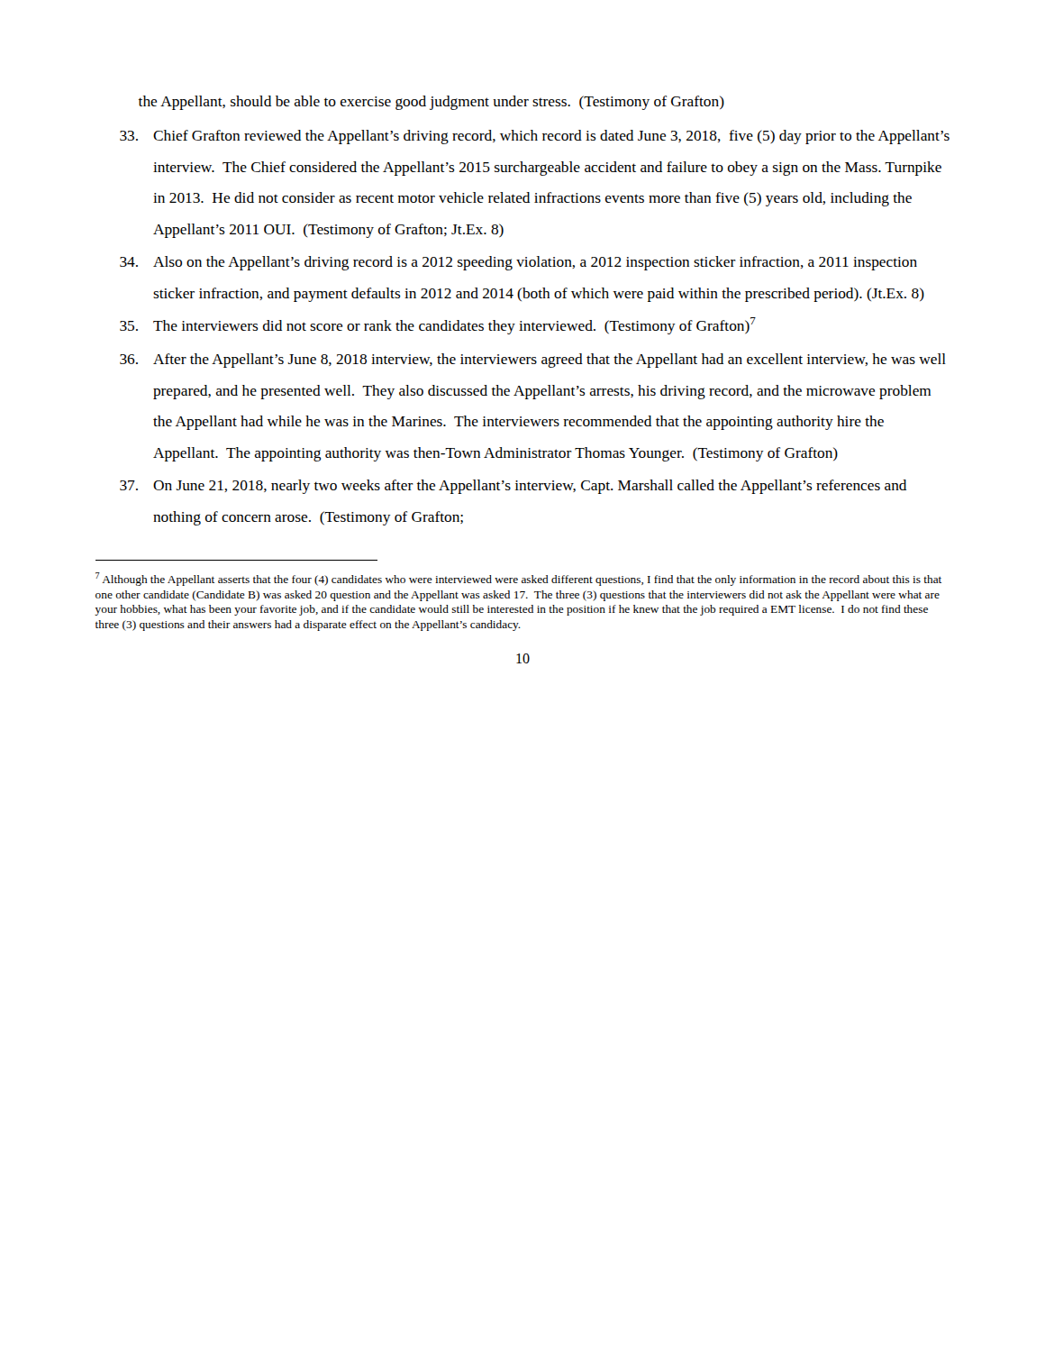the Appellant, should be able to exercise good judgment under stress. (Testimony of Grafton)
Chief Grafton reviewed the Appellant’s driving record, which record is dated June 3, 2018, five (5) day prior to the Appellant’s interview. The Chief considered the Appellant’s 2015 surchargeable accident and failure to obey a sign on the Mass. Turnpike in 2013. He did not consider as recent motor vehicle related infractions events more than five (5) years old, including the Appellant’s 2011 OUI. (Testimony of Grafton; Jt.Ex. 8)
Also on the Appellant’s driving record is a 2012 speeding violation, a 2012 inspection sticker infraction, a 2011 inspection sticker infraction, and payment defaults in 2012 and 2014 (both of which were paid within the prescribed period). (Jt.Ex. 8)
The interviewers did not score or rank the candidates they interviewed. (Testimony of Grafton)7
After the Appellant’s June 8, 2018 interview, the interviewers agreed that the Appellant had an excellent interview, he was well prepared, and he presented well. They also discussed the Appellant’s arrests, his driving record, and the microwave problem the Appellant had while he was in the Marines. The interviewers recommended that the appointing authority hire the Appellant. The appointing authority was then-Town Administrator Thomas Younger. (Testimony of Grafton)
On June 21, 2018, nearly two weeks after the Appellant’s interview, Capt. Marshall called the Appellant’s references and nothing of concern arose. (Testimony of Grafton;
7 Although the Appellant asserts that the four (4) candidates who were interviewed were asked different questions, I find that the only information in the record about this is that one other candidate (Candidate B) was asked 20 question and the Appellant was asked 17. The three (3) questions that the interviewers did not ask the Appellant were what are your hobbies, what has been your favorite job, and if the candidate would still be interested in the position if he knew that the job required a EMT license. I do not find these three (3) questions and their answers had a disparate effect on the Appellant’s candidacy.
10